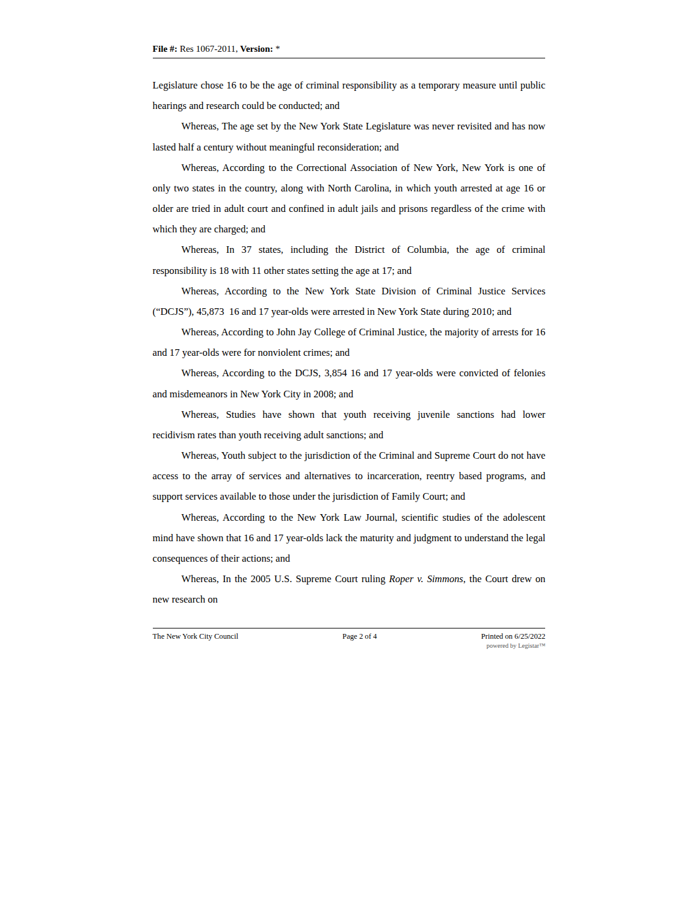File #: Res 1067-2011, Version: *
Legislature chose 16 to be the age of criminal responsibility as a temporary measure until public hearings and research could be conducted; and
Whereas, The age set by the New York State Legislature was never revisited and has now lasted half a century without meaningful reconsideration; and
Whereas, According to the Correctional Association of New York, New York is one of only two states in the country, along with North Carolina, in which youth arrested at age 16 or older are tried in adult court and confined in adult jails and prisons regardless of the crime with which they are charged; and
Whereas, In 37 states, including the District of Columbia, the age of criminal responsibility is 18 with 11 other states setting the age at 17; and
Whereas, According to the New York State Division of Criminal Justice Services (“DCJS”), 45,873 16 and 17 year-olds were arrested in New York State during 2010; and
Whereas, According to John Jay College of Criminal Justice, the majority of arrests for 16 and 17 year-olds were for nonviolent crimes; and
Whereas, According to the DCJS, 3,854 16 and 17 year-olds were convicted of felonies and misdemeanors in New York City in 2008; and
Whereas, Studies have shown that youth receiving juvenile sanctions had lower recidivism rates than youth receiving adult sanctions; and
Whereas, Youth subject to the jurisdiction of the Criminal and Supreme Court do not have access to the array of services and alternatives to incarceration, reentry based programs, and support services available to those under the jurisdiction of Family Court; and
Whereas, According to the New York Law Journal, scientific studies of the adolescent mind have shown that 16 and 17 year-olds lack the maturity and judgment to understand the legal consequences of their actions; and
Whereas, In the 2005 U.S. Supreme Court ruling Roper v. Simmons, the Court drew on new research on
The New York City Council
Page 2 of 4
Printed on 6/25/2022 powered by Legistar™